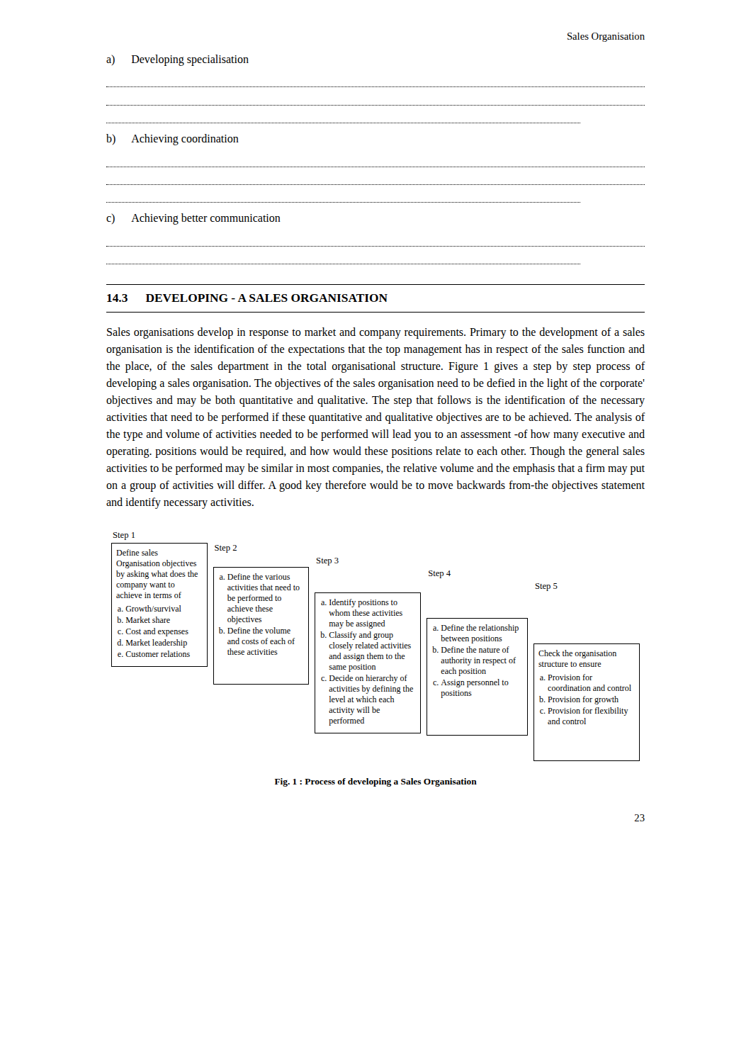Sales Organisation
a) Developing specialisation
b) Achieving coordination
c) Achieving better communication
14.3 DEVELOPING - A SALES ORGANISATION
Sales organisations develop in response to market and company requirements. Primary to the development of a sales organisation is the identification of the expectations that the top management has in respect of the sales function and the place, of the sales department in the total organisational structure. Figure 1 gives a step by step process of developing a sales organisation. The objectives of the sales organisation need to be defied in the light of the corporate' objectives and may be both quantitative and qualitative. The step that follows is the identification of the necessary activities that need to be performed if these quantitative and qualitative objectives are to be achieved. The analysis of the type and volume of activities needed to be performed will lead you to an assessment -of how many executive and operating. positions would be required, and how would these positions relate to each other. Though the general sales activities to be performed may be similar in most companies, the relative volume and the emphasis that a firm may put on a group of activities will differ. A good key therefore would be to move backwards from-the objectives statement and identify necessary activities.
| Step 1 Define sales Organisation objectives by asking what does the company want to achieve in terms of Growth/survival Market share Cost and expenses Market leadership Customer relations | Step 2 Define the various activities that need to be performed to achieve these objectives Define the volume and costs of each of these activities | Step 3 Identify positions to whom these activities may be assigned Classify and group closely related activities and assign them to the same position Decide on hierarchy of activities by defining the level at which each activity will be performed | Step 4 Define the relationship between positions Define the nature of authority in respect of each position Assign personnel to positions | Step 5 Check the organisation structure to ensure Provision for coordination and control Provision for growth Provision for flexibility and control |
Fig. 1 : Process of developing a Sales Organisation
23